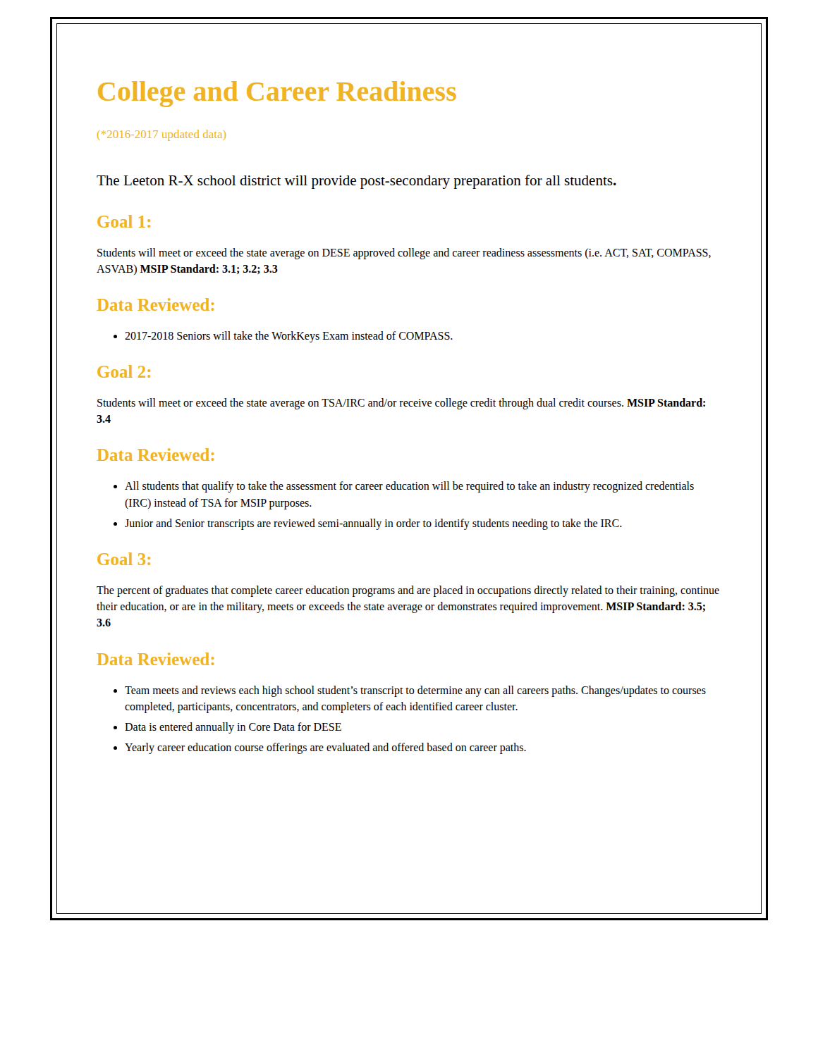College and Career Readiness
(*2016-2017 updated data)
The Leeton R-X school district will provide post-secondary preparation for all students.
Goal 1:
Students will meet or exceed the state average on DESE approved college and career readiness assessments (i.e. ACT, SAT, COMPASS, ASVAB) MSIP Standard: 3.1; 3.2; 3.3
Data Reviewed:
2017-2018 Seniors will take the WorkKeys Exam instead of COMPASS.
Goal 2:
Students will meet or exceed the state average on TSA/IRC and/or receive college credit through dual credit courses. MSIP Standard: 3.4
Data Reviewed:
All students that qualify to take the assessment for career education will be required to take an industry recognized credentials (IRC) instead of TSA for MSIP purposes.
Junior and Senior transcripts are reviewed semi-annually in order to identify students needing to take the IRC.
Goal 3:
The percent of graduates that complete career education programs and are placed in occupations directly related to their training, continue their education, or are in the military, meets or exceeds the state average or demonstrates required improvement. MSIP Standard: 3.5; 3.6
Data Reviewed:
Team meets and reviews each high school student’s transcript to determine any can all careers paths. Changes/updates to courses completed, participants, concentrators, and completers of each identified career cluster.
Data is entered annually in Core Data for DESE
Yearly career education course offerings are evaluated and offered based on career paths.